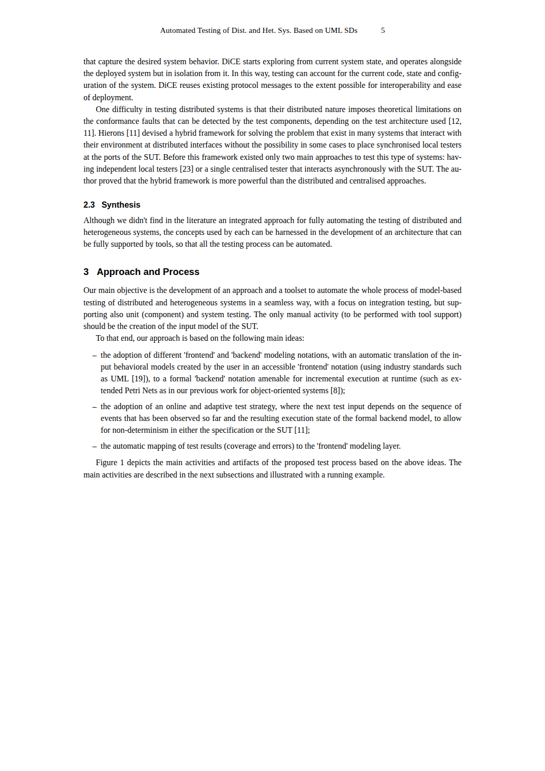Automated Testing of Dist. and Het. Sys. Based on UML SDs 5
that capture the desired system behavior. DiCE starts exploring from current system state, and operates alongside the deployed system but in isolation from it. In this way, testing can account for the current code, state and configuration of the system. DiCE reuses existing protocol messages to the extent possible for interoperability and ease of deployment.
One difficulty in testing distributed systems is that their distributed nature imposes theoretical limitations on the conformance faults that can be detected by the test components, depending on the test architecture used [12, 11]. Hierons [11] devised a hybrid framework for solving the problem that exist in many systems that interact with their environment at distributed interfaces without the possibility in some cases to place synchronised local testers at the ports of the SUT. Before this framework existed only two main approaches to test this type of systems: having independent local testers [23] or a single centralised tester that interacts asynchronously with the SUT. The author proved that the hybrid framework is more powerful than the distributed and centralised approaches.
2.3 Synthesis
Although we didn't find in the literature an integrated approach for fully automating the testing of distributed and heterogeneous systems, the concepts used by each can be harnessed in the development of an architecture that can be fully supported by tools, so that all the testing process can be automated.
3 Approach and Process
Our main objective is the development of an approach and a toolset to automate the whole process of model-based testing of distributed and heterogeneous systems in a seamless way, with a focus on integration testing, but supporting also unit (component) and system testing. The only manual activity (to be performed with tool support) should be the creation of the input model of the SUT.
To that end, our approach is based on the following main ideas:
the adoption of different 'frontend' and 'backend' modeling notations, with an automatic translation of the input behavioral models created by the user in an accessible 'frontend' notation (using industry standards such as UML [19]), to a formal 'backend' notation amenable for incremental execution at runtime (such as extended Petri Nets as in our previous work for object-oriented systems [8]);
the adoption of an online and adaptive test strategy, where the next test input depends on the sequence of events that has been observed so far and the resulting execution state of the formal backend model, to allow for non-determinism in either the specification or the SUT [11];
the automatic mapping of test results (coverage and errors) to the 'frontend' modeling layer.
Figure 1 depicts the main activities and artifacts of the proposed test process based on the above ideas. The main activities are described in the next subsections and illustrated with a running example.